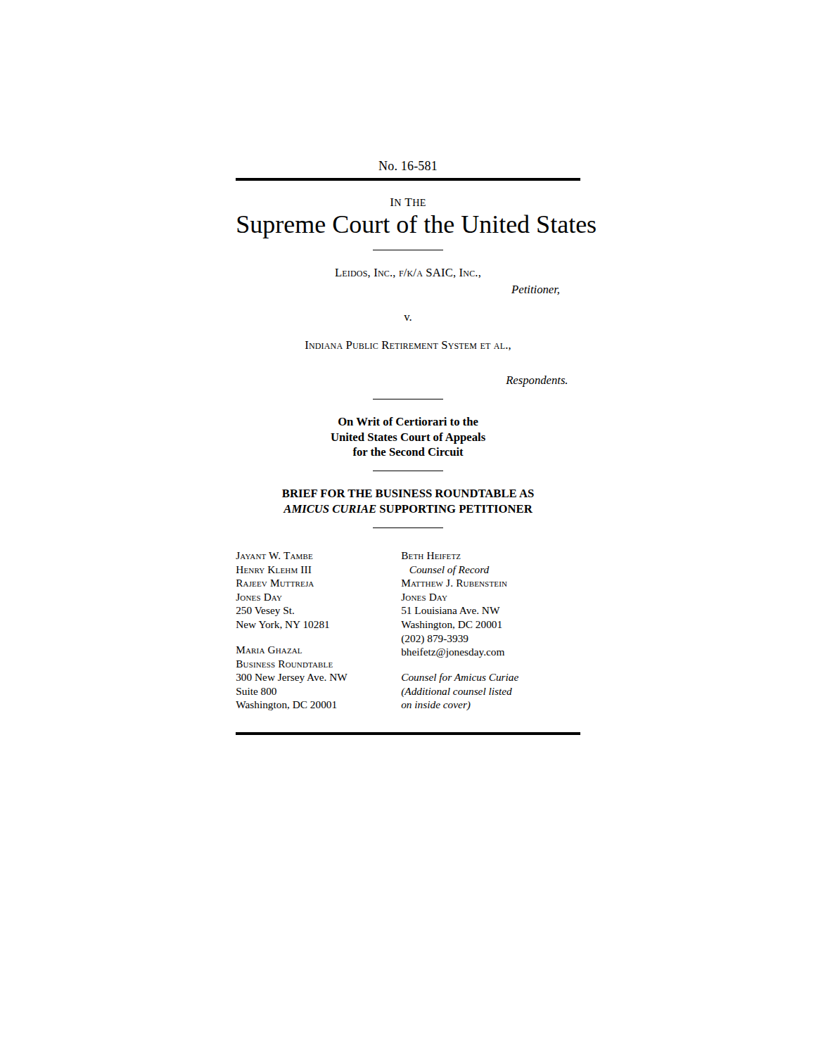No. 16-581
IN THE
Supreme Court of the United States
Leidos, Inc., f/k/a SAIC, Inc.,
Petitioner,
v.
Indiana Public Retirement System et al.,
Respondents.
On Writ of Certiorari to the
United States Court of Appeals
for the Second Circuit
BRIEF FOR THE BUSINESS ROUNDTABLE AS
AMICUS CURIAE SUPPORTING PETITIONER
| Jayant W. Tambe Henry Klehm III Rajeev Muttreja Jones Day 250 Vesey St. New York, NY 10281 Maria Ghazal Business Roundtable 300 New Jersey Ave. NW Suite 800 Washington, DC 20001 | Beth Heifetz Counsel of Record Matthew J. Rubenstein Jones Day 51 Louisiana Ave. NW Washington, DC 20001 (202) 879-3939 bheifetz@jonesday.com Counsel for Amicus Curiae (Additional counsel listed on inside cover) |